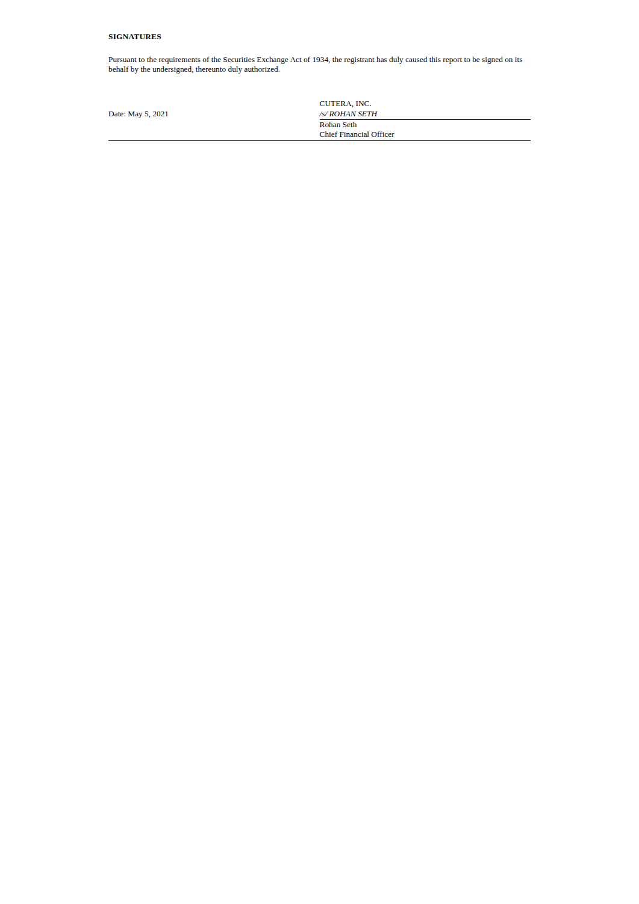SIGNATURES
Pursuant to the requirements of the Securities Exchange Act of 1934, the registrant has duly caused this report to be signed on its behalf by the undersigned, thereunto duly authorized.
| | CUTERA, INC. |
| Date: May 5, 2021 | /s/ ROHAN SETH |
| | Rohan Seth |
| | Chief Financial Officer |